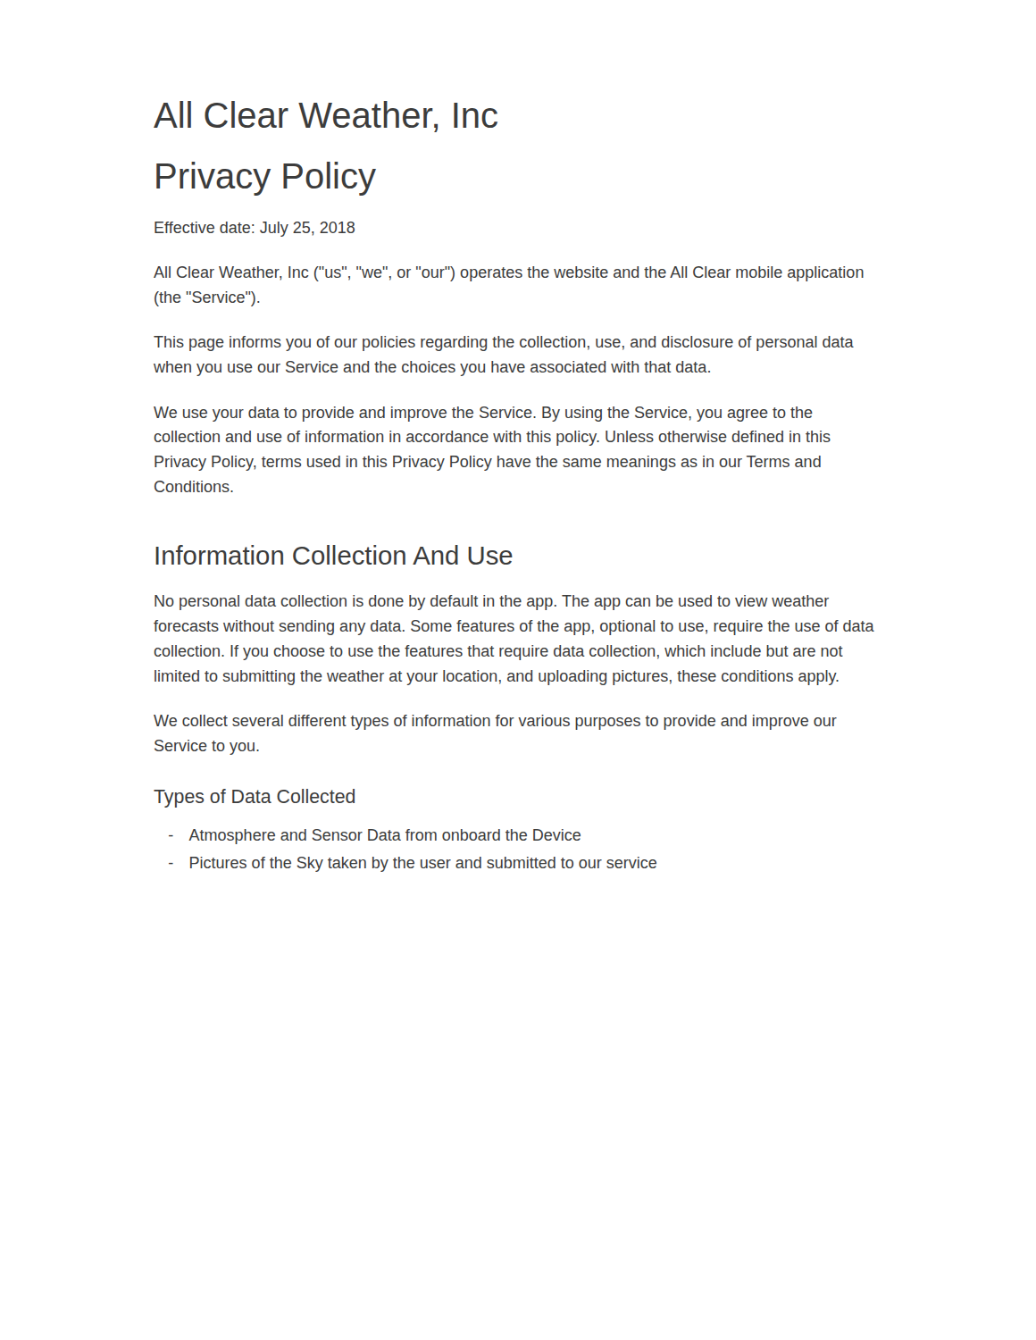All Clear Weather, Inc
Privacy Policy
Effective date: July 25, 2018
All Clear Weather, Inc ("us", "we", or "our") operates the website and the All Clear mobile application (the "Service").
This page informs you of our policies regarding the collection, use, and disclosure of personal data when you use our Service and the choices you have associated with that data.
We use your data to provide and improve the Service. By using the Service, you agree to the collection and use of information in accordance with this policy. Unless otherwise defined in this Privacy Policy, terms used in this Privacy Policy have the same meanings as in our Terms and Conditions.
Information Collection And Use
No personal data collection is done by default in the app. The app can be used to view weather forecasts without sending any data. Some features of the app, optional to use, require the use of data collection. If you choose to use the features that require data collection, which include but are not limited to submitting the weather at your location, and uploading pictures, these conditions apply.
We collect several different types of information for various purposes to provide and improve our Service to you.
Types of Data Collected
Atmosphere and Sensor Data from onboard the Device
Pictures of the Sky taken by the user and submitted to our service